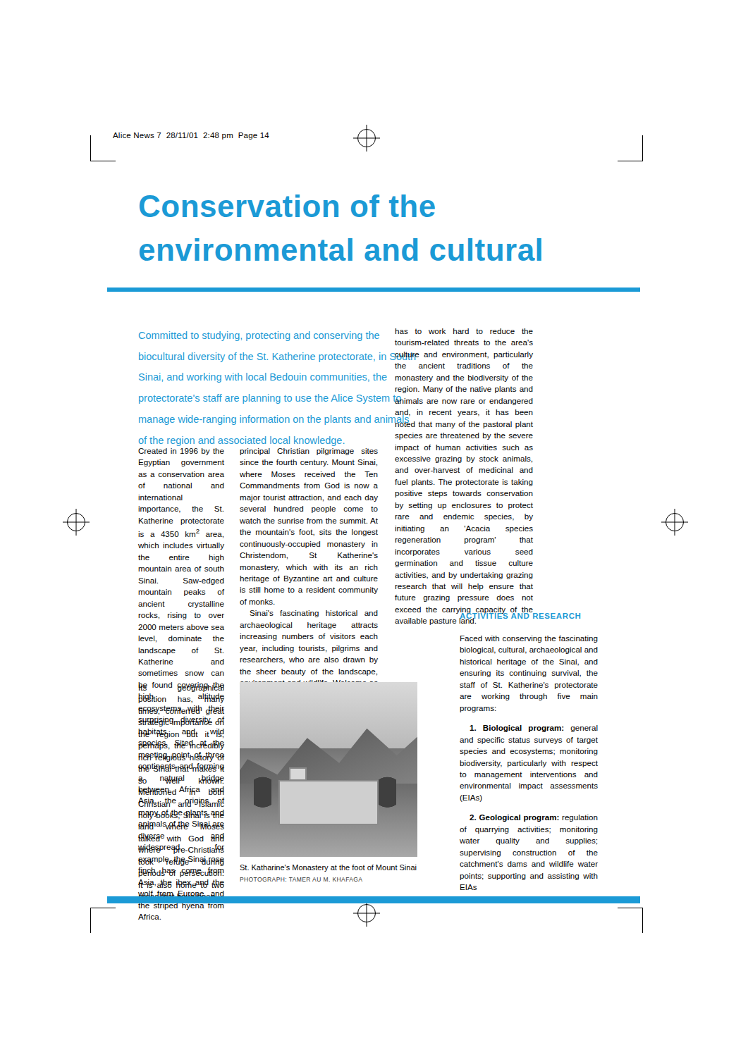Alice News 7 28/11/01 2:48 pm Page 14
Conservation of the environmental and cultural
Committed to studying, protecting and conserving the biocultural diversity of the St. Katherine protectorate, in South Sinai, and working with local Bedouin communities, the protectorate's staff are planning to use the Alice System to manage wide-ranging information on the plants and animals of the region and associated local knowledge.
Created in 1996 by the Egyptian government as a conservation area of national and international importance, the St. Katherine protectorate is a 4350 km2 area, which includes virtually the entire high mountain area of south Sinai. Saw-edged mountain peaks of ancient crystalline rocks, rising to over 2000 meters above sea level, dominate the landscape of St. Katherine and sometimes snow can be found covering the high altitude ecosystems with their surprising diversity of habitats and wild species. Sited at the meeting point of three continents and forming a natural bridge between Africa and Asia, the origins of many of the plants and animals of the Sinai are diverse and widespread, for example, the Sinai rose finch has come from Asia, the ibex and the wolf from Europe, and the striped hyena from Africa.
Its geographical position has, many times, conferred great strategic importance on the region but it is, perhaps, the incredibly rich religious history of the Sinai that makes it so well known. Mentioned in both Christian and Islamic holy books, Sinai is the land where Moses talked with God and where pre-Christians took refuge during periods of persecution. It is also home to two areas that have been
principal Christian pilgrimage sites since the fourth century. Mount Sinai, where Moses received the Ten Commandments from God is now a major tourist attraction, and each day several hundred people come to watch the sunrise from the summit. At the mountain's foot, sits the longest continuously-occupied monastery in Christendom, St Katherine's monastery, which with its an rich heritage of Byzantine art and culture is still home to a resident community of monks.
Sinai's fascinating historical and archaeological heritage attracts increasing numbers of visitors each year, including tourists, pilgrims and researchers, who are also drawn by the sheer beauty of the landscape, environment and wildlife. Welcome as these visitors are, the protectorate
has to work hard to reduce the tourism-related threats to the area's culture and environment, particularly the ancient traditions of the monastery and the biodiversity of the region. Many of the native plants and animals are now rare or endangered and, in recent years, it has been noted that many of the pastoral plant species are threatened by the severe impact of human activities such as excessive grazing by stock animals, and over-harvest of medicinal and fuel plants. The protectorate is taking positive steps towards conservation by setting up enclosures to protect rare and endemic species, by initiating an 'Acacia species regeneration program' that incorporates various seed germination and tissue culture activities, and by undertaking grazing research that will help ensure that future grazing pressure does not exceed the carrying capacity of the available pasture land.
ACTIVITIES AND RESEARCH
Faced with conserving the fascinating biological, cultural, archaeological and historical heritage of the Sinai, and ensuring its continuing survival, the staff of St. Katherine's protectorate are working through five main programs:
1. Biological program: general and specific status surveys of target species and ecosystems; monitoring biodiversity, particularly with respect to management interventions and environmental impact assessments (EIAs)
2. Geological program: regulation of quarrying activities; monitoring water quality and supplies; supervising construction of the catchment's dams and wildlife water points; supporting and assisting with EIAs
St. Katharine's Monastery at the foot of Mount Sinai
PHOTOGRAPH: TAMER AU M. KHAFAGA
page 14